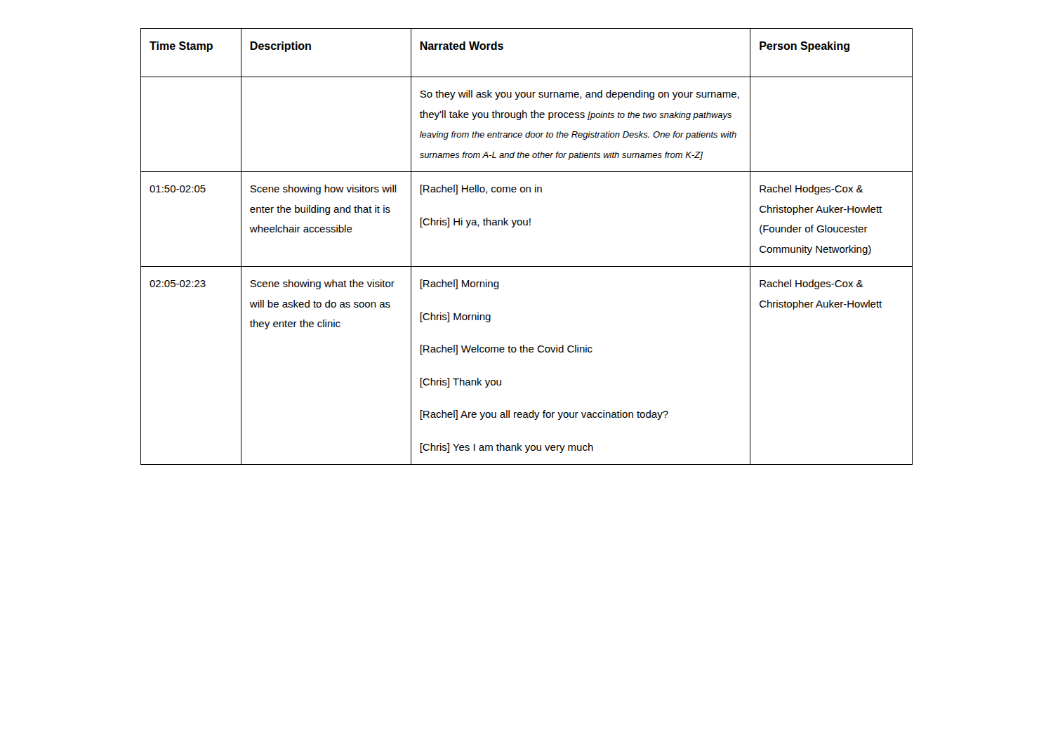| Time Stamp | Description | Narrated Words | Person Speaking |
| --- | --- | --- | --- |
| | | So they will ask you your surname, and depending on your surname, they'll take you through the process [points to the two snaking pathways leaving from the entrance door to the Registration Desks. One for patients with surnames from A-L and the other for patients with surnames from K-Z] | |
| 01:50-02:05 | Scene showing how visitors will enter the building and that it is wheelchair accessible | [Rachel] Hello, come on in [Chris] Hi ya, thank you! | Rachel Hodges-Cox & Christopher Auker-Howlett (Founder of Gloucester Community Networking) |
| 02:05-02:23 | Scene showing what the visitor will be asked to do as soon as they enter the clinic | [Rachel] Morning [Chris] Morning [Rachel] Welcome to the Covid Clinic [Chris] Thank you [Rachel] Are you all ready for your vaccination today? [Chris] Yes I am thank you very much | Rachel Hodges-Cox & Christopher Auker-Howlett |